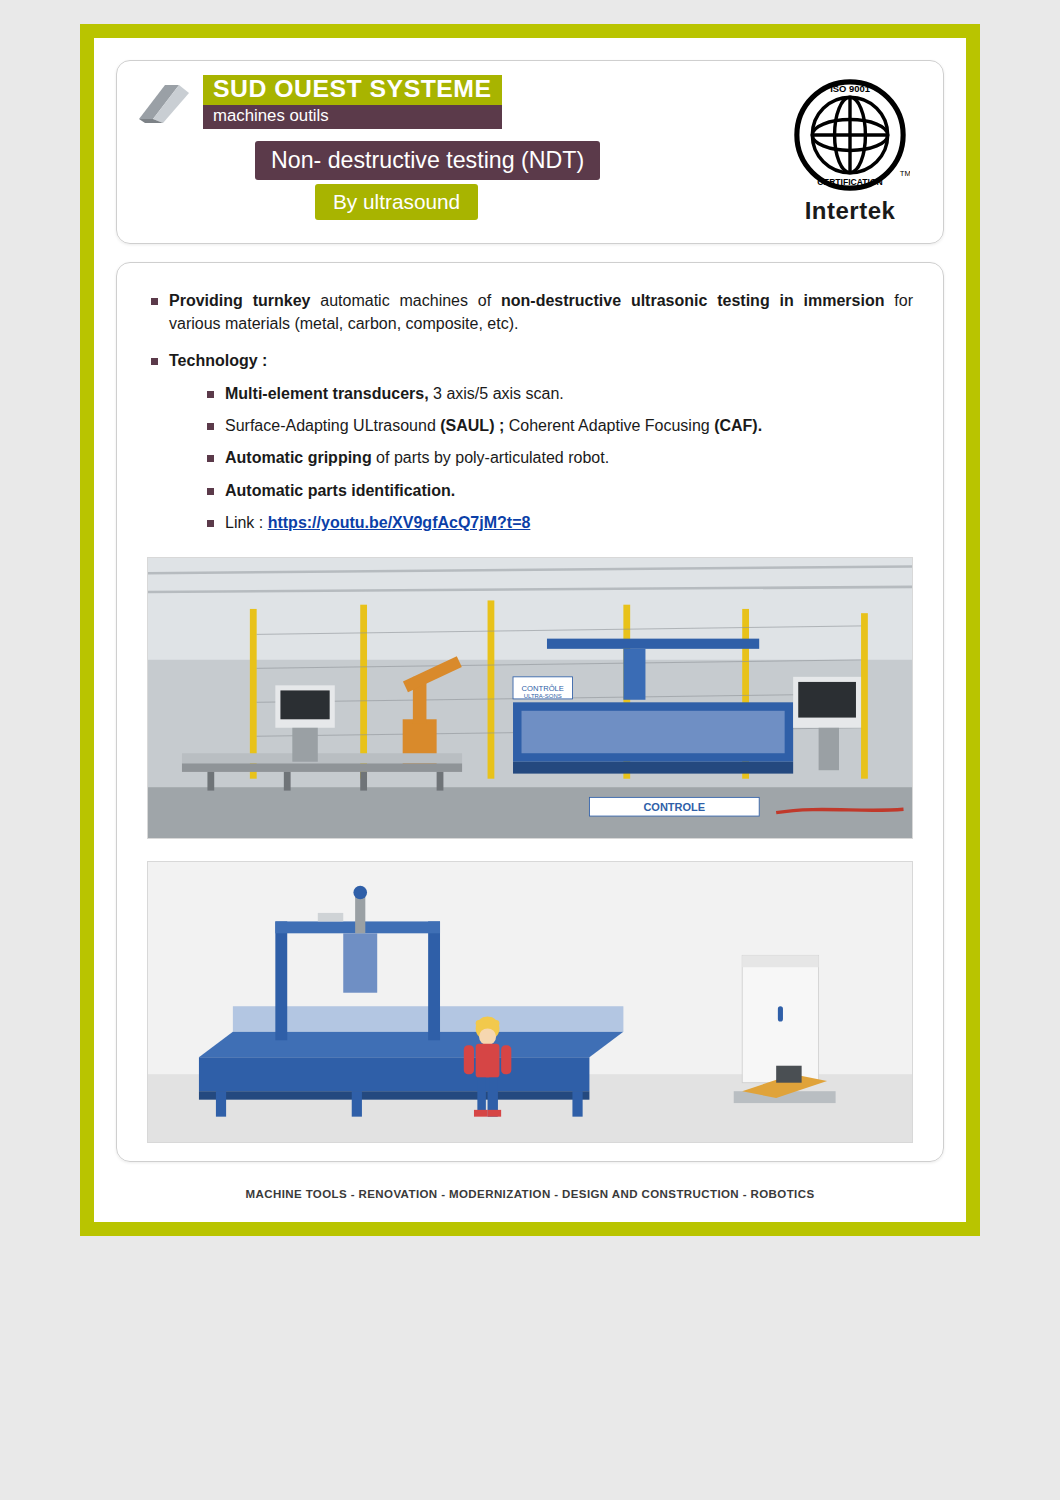SUD OUEST SYSTEME machines outils
Non- destructive testing (NDT)
By ultrasound
ISO 9001 CERTIFICATION TM
Intertek
Providing turnkey automatic machines of non-destructive ultrasonic testing in immersion for various materials (metal, carbon, composite, etc).
Technology :
Multi-element transducers, 3 axis/5 axis scan.
Surface-Adapting ULtrasound (SAUL) ; Coherent Adaptive Focusing (CAF).
Automatic gripping of parts by poly-articulated robot.
Automatic parts identification.
Link : https://youtu.be/XV9gfAcQ7jM?t=8
CONTRÔLE ULTRA-SONS CONTROLE
Industrial ultrasonic inspection cell
MACHINE TOOLS - RENOVATION - MODERNIZATION - DESIGN AND CONSTRUCTION - ROBOTICS